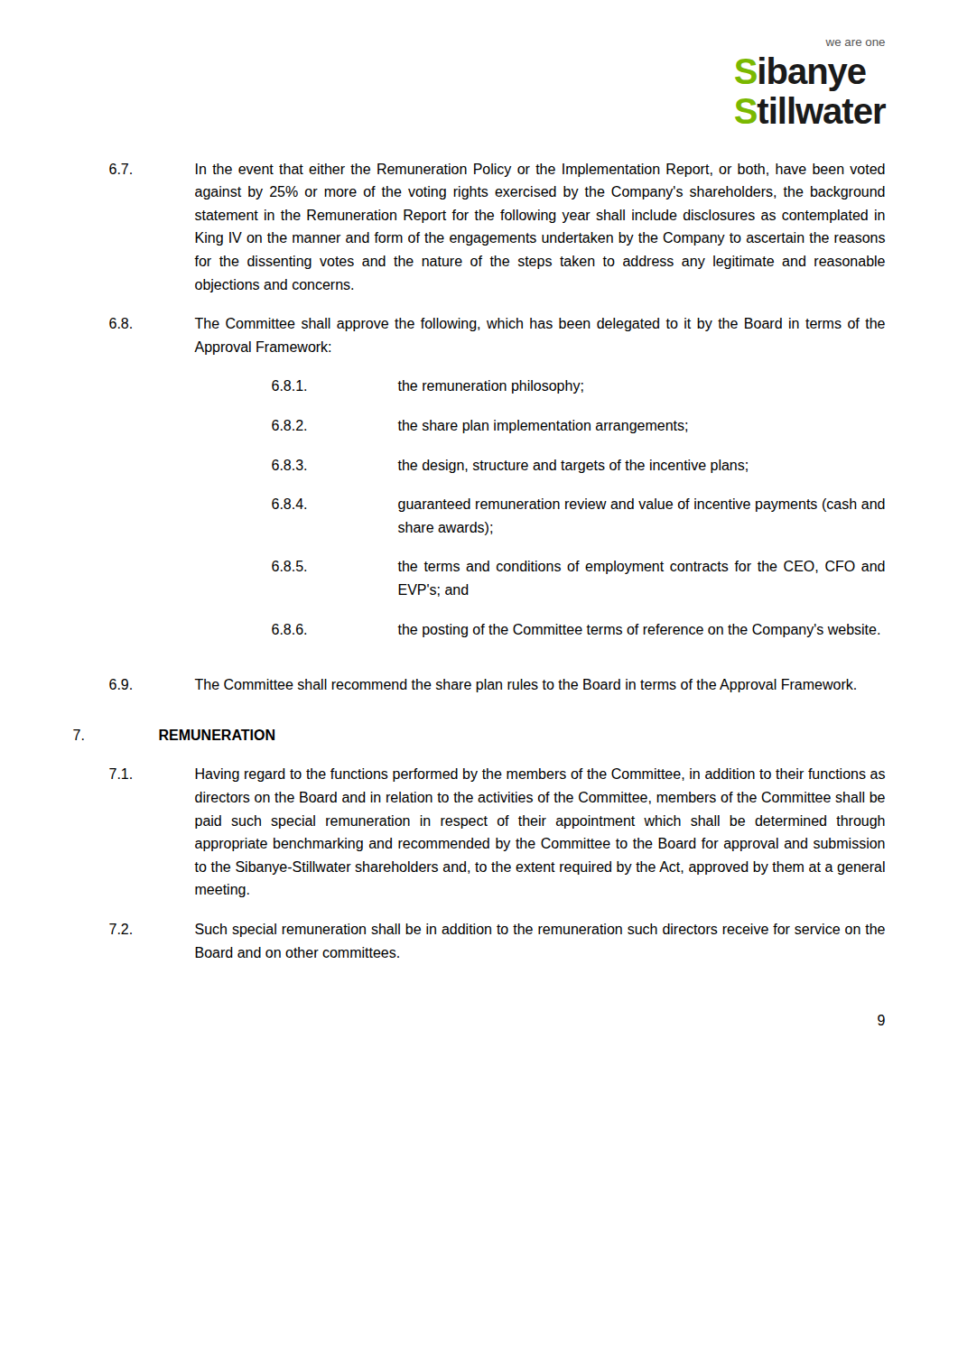we are one
Sibanye
Stillwater
6.7.
In the event that either the Remuneration Policy or the Implementation Report, or both, have been voted against by 25% or more of the voting rights exercised by the Company's shareholders, the background statement in the Remuneration Report for the following year shall include disclosures as contemplated in King IV on the manner and form of the engagements undertaken by the Company to ascertain the reasons for the dissenting votes and the nature of the steps taken to address any legitimate and reasonable objections and concerns.
6.8.
The Committee shall approve the following, which has been delegated to it by the Board in terms of the Approval Framework:
6.8.1.
the remuneration philosophy;
6.8.2.
the share plan implementation arrangements;
6.8.3.
the design, structure and targets of the incentive plans;
6.8.4.
guaranteed remuneration review and value of incentive payments (cash and share awards);
6.8.5.
the terms and conditions of employment contracts for the CEO, CFO and EVP's; and
6.8.6.
the posting of the Committee terms of reference on the Company's website.
6.9.
The Committee shall recommend the share plan rules to the Board in terms of the Approval Framework.
7.
Remuneration
7.1.
Having regard to the functions performed by the members of the Committee, in addition to their functions as directors on the Board and in relation to the activities of the Committee, members of the Committee shall be paid such special remuneration in respect of their appointment which shall be determined through appropriate benchmarking and recommended by the Committee to the Board for approval and submission to the Sibanye-Stillwater shareholders and, to the extent required by the Act, approved by them at a general meeting.
7.2.
Such special remuneration shall be in addition to the remuneration such directors receive for service on the Board and on other committees.
9